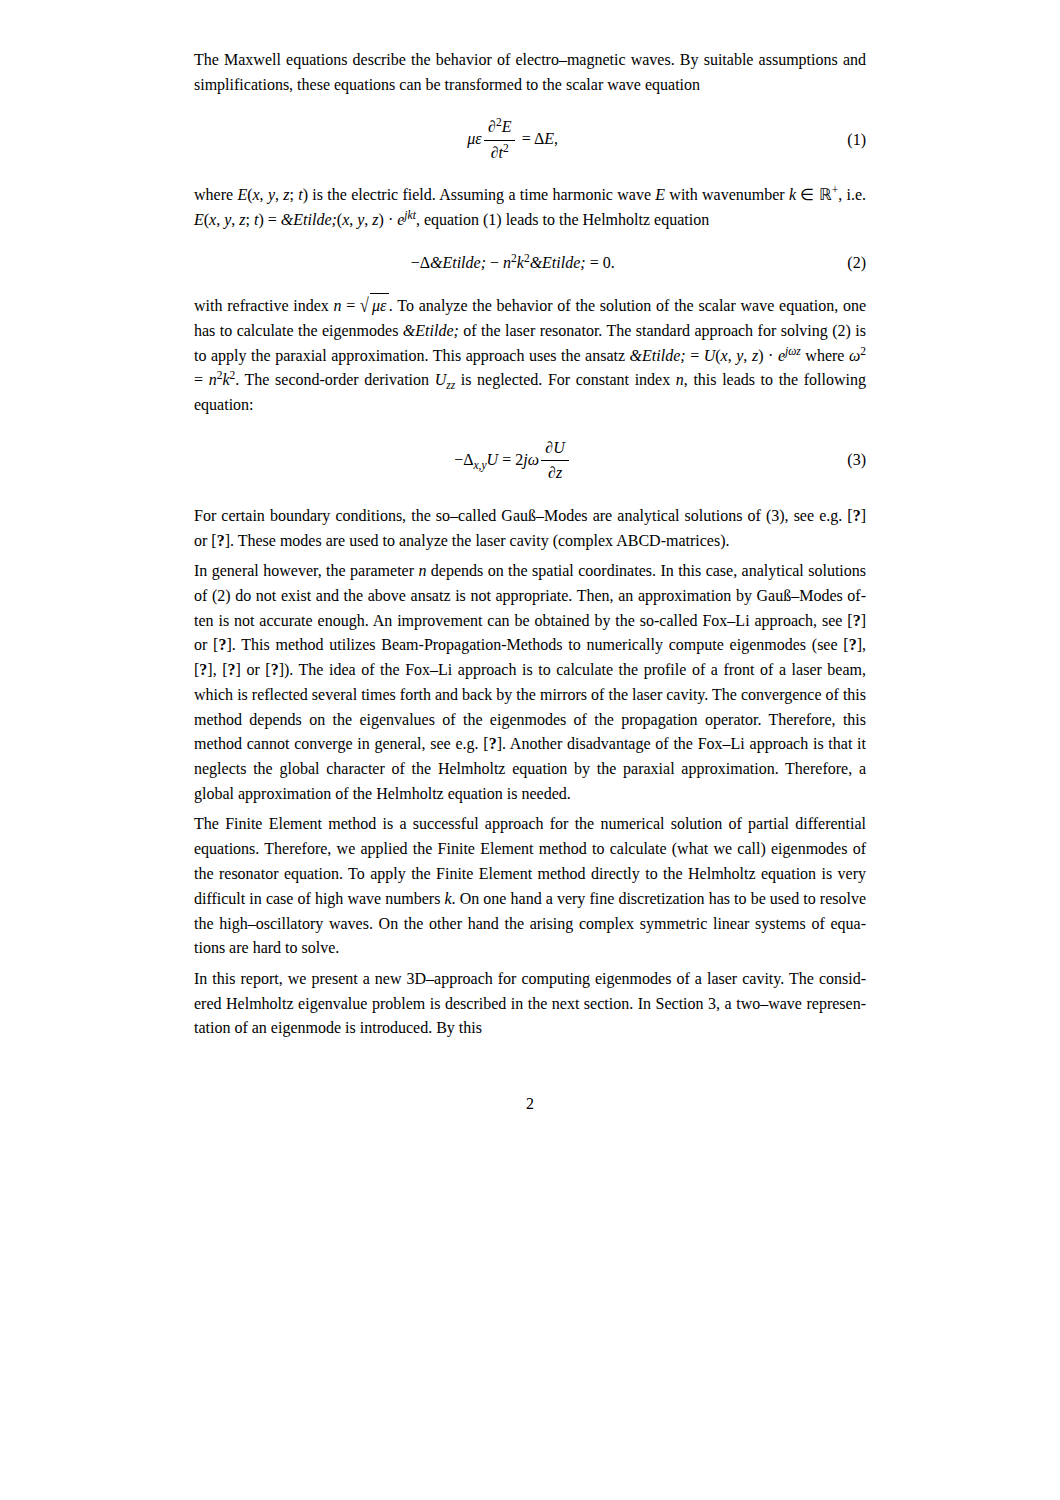The Maxwell equations describe the behavior of electro–magnetic waves. By suitable assumptions and simplifications, these equations can be transformed to the scalar wave equation
με∂2E∂t2 = ΔE,
(1)
where E(x, y, z; t) is the electric field. Assuming a time harmonic wave E with wavenumber k ∈ ℝ+, i.e. E(x, y, z; t) = &Etilde;(x, y, z) · ejkt, equation (1) leads to the Helmholtz equation
−Δ&Etilde; − n2k2&Etilde; = 0.
(2)
with refractive index n = √με. To analyze the behavior of the solution of the scalar wave equation, one has to calculate the eigenmodes &Etilde; of the laser resonator. The standard approach for solving (2) is to apply the paraxial approximation. This approach uses the ansatz &Etilde; = U(x, y, z) · ejωz where ω2 = n2k2. The second-order derivation Uzz is neglected. For constant index n, this leads to the following equation:
−Δx,yU = 2jω∂U∂z
(3)
For certain boundary conditions, the so–called Gauß–Modes are analytical solutions of (3), see e.g. [?] or [?]. These modes are used to analyze the laser cavity (complex ABCD-matrices).
In general however, the parameter n depends on the spatial coordinates. In this case, analytical solutions of (2) do not exist and the above ansatz is not appropriate. Then, an approximation by Gauß–Modes often is not accurate enough. An improvement can be obtained by the so-called Fox–Li approach, see [?] or [?]. This method utilizes Beam-Propagation-Methods to numerically compute eigenmodes (see [?], [?], [?] or [?]). The idea of the Fox–Li approach is to calculate the profile of a front of a laser beam, which is reflected several times forth and back by the mirrors of the laser cavity. The convergence of this method depends on the eigenvalues of the eigenmodes of the propagation operator. Therefore, this method cannot converge in general, see e.g. [?]. Another disadvantage of the Fox–Li approach is that it neglects the global character of the Helmholtz equation by the paraxial approximation. Therefore, a global approximation of the Helmholtz equation is needed.
The Finite Element method is a successful approach for the numerical solution of partial differential equations. Therefore, we applied the Finite Element method to calculate (what we call) eigenmodes of the resonator equation. To apply the Finite Element method directly to the Helmholtz equation is very difficult in case of high wave numbers k. On one hand a very fine discretization has to be used to resolve the high–oscillatory waves. On the other hand the arising complex symmetric linear systems of equations are hard to solve.
In this report, we present a new 3D–approach for computing eigenmodes of a laser cavity. The considered Helmholtz eigenvalue problem is described in the next section. In Section 3, a two–wave representation of an eigenmode is introduced. By this
2